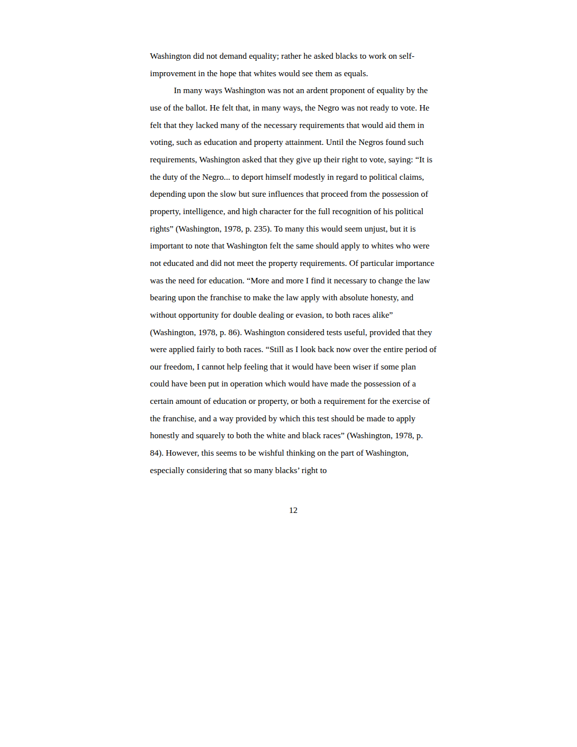Washington did not demand equality; rather he asked blacks to work on self-improvement in the hope that whites would see them as equals.
In many ways Washington was not an ardent proponent of equality by the use of the ballot. He felt that, in many ways, the Negro was not ready to vote. He felt that they lacked many of the necessary requirements that would aid them in voting, such as education and property attainment. Until the Negros found such requirements, Washington asked that they give up their right to vote, saying: “It is the duty of the Negro... to deport himself modestly in regard to political claims, depending upon the slow but sure influences that proceed from the possession of property, intelligence, and high character for the full recognition of his political rights” (Washington, 1978, p. 235). To many this would seem unjust, but it is important to note that Washington felt the same should apply to whites who were not educated and did not meet the property requirements. Of particular importance was the need for education. “More and more I find it necessary to change the law bearing upon the franchise to make the law apply with absolute honesty, and without opportunity for double dealing or evasion, to both races alike” (Washington, 1978, p. 86). Washington considered tests useful, provided that they were applied fairly to both races. “Still as I look back now over the entire period of our freedom, I cannot help feeling that it would have been wiser if some plan could have been put in operation which would have made the possession of a certain amount of education or property, or both a requirement for the exercise of the franchise, and a way provided by which this test should be made to apply honestly and squarely to both the white and black races” (Washington, 1978, p. 84). However, this seems to be wishful thinking on the part of Washington, especially considering that so many blacks’ right to
12